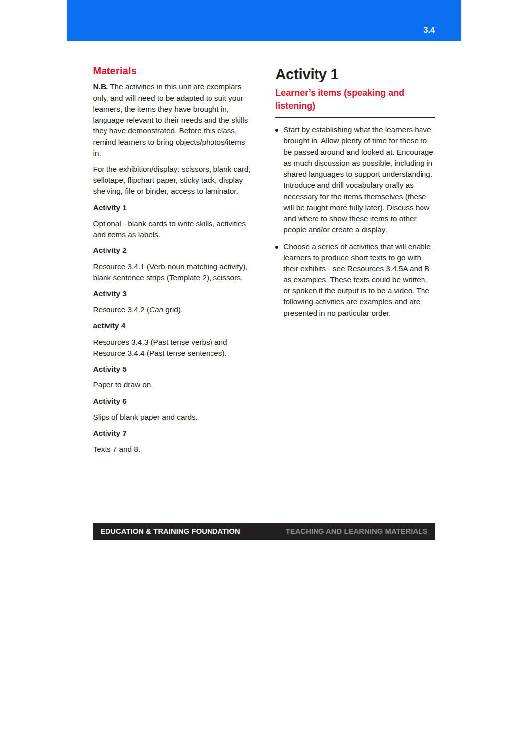3.4
Materials
N.B. The activities in this unit are exemplars only, and will need to be adapted to suit your learners, the items they have brought in, language relevant to their needs and the skills they have demonstrated. Before this class, remind learners to bring objects/photos/items in.
For the exhibition/display: scissors, blank card, sellotape, flipchart paper, sticky tack, display shelving, file or binder, access to laminator.
Activity 1
Optional - blank cards to write skills, activities and items as labels.
Activity 2
Resource 3.4.1 (Verb-noun matching activity), blank sentence strips (Template 2), scissors.
Activity 3
Resource 3.4.2 (Can grid).
activity 4
Resources 3.4.3 (Past tense verbs) and Resource 3.4.4 (Past tense sentences).
Activity 5
Paper to draw on.
Activity 6
Slips of blank paper and cards.
Activity 7
Texts 7 and 8.
Activity 1
Learner’s items (speaking and listening)
Start by establishing what the learners have brought in. Allow plenty of time for these to be passed around and looked at. Encourage as much discussion as possible, including in shared languages to support understanding. Introduce and drill vocabulary orally as necessary for the items themselves (these will be taught more fully later). Discuss how and where to show these items to other people and/or create a display.
Choose a series of activities that will enable learners to produce short texts to go with their exhibits - see Resources 3.4.5A and B as examples. These texts could be written, or spoken if the output is to be a video. The following activities are examples and are presented in no particular order.
EDUCATION & TRAINING FOUNDATION
TEACHING AND LEARNING MATERIALS